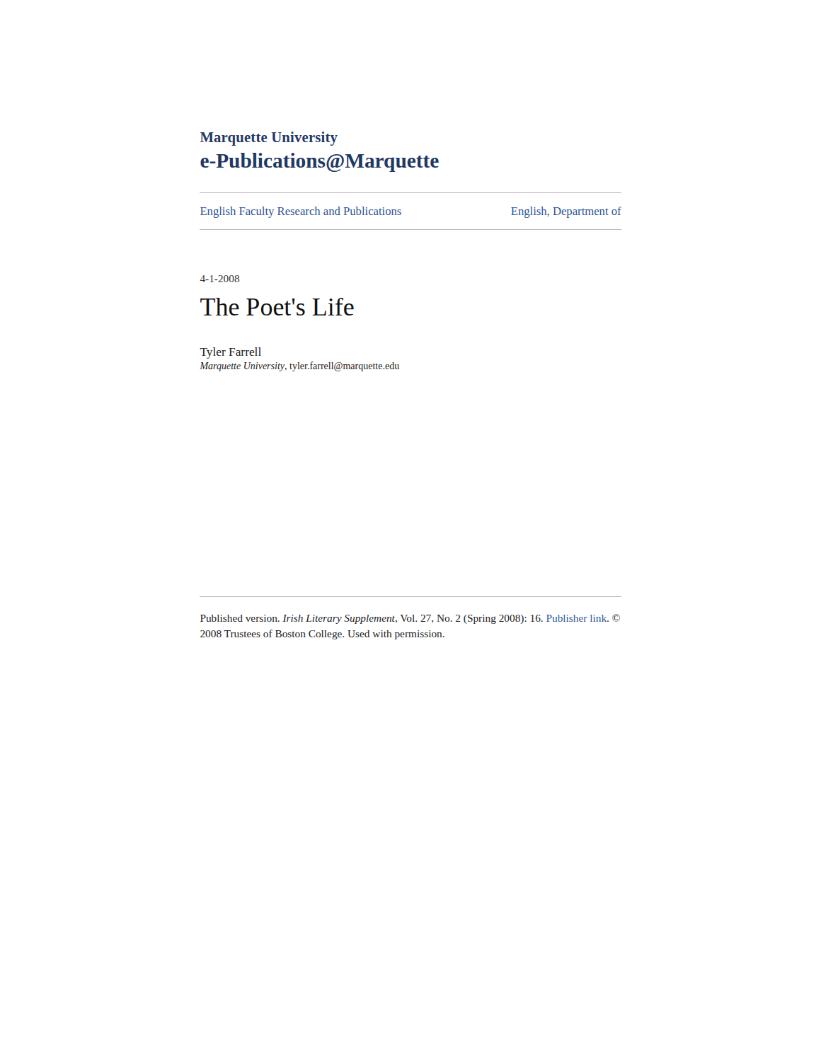Marquette University
e-Publications@Marquette
English Faculty Research and Publications
English, Department of
4-1-2008
The Poet's Life
Tyler Farrell
Marquette University, tyler.farrell@marquette.edu
Published version. Irish Literary Supplement, Vol. 27, No. 2 (Spring 2008): 16. Publisher link. © 2008 Trustees of Boston College. Used with permission.